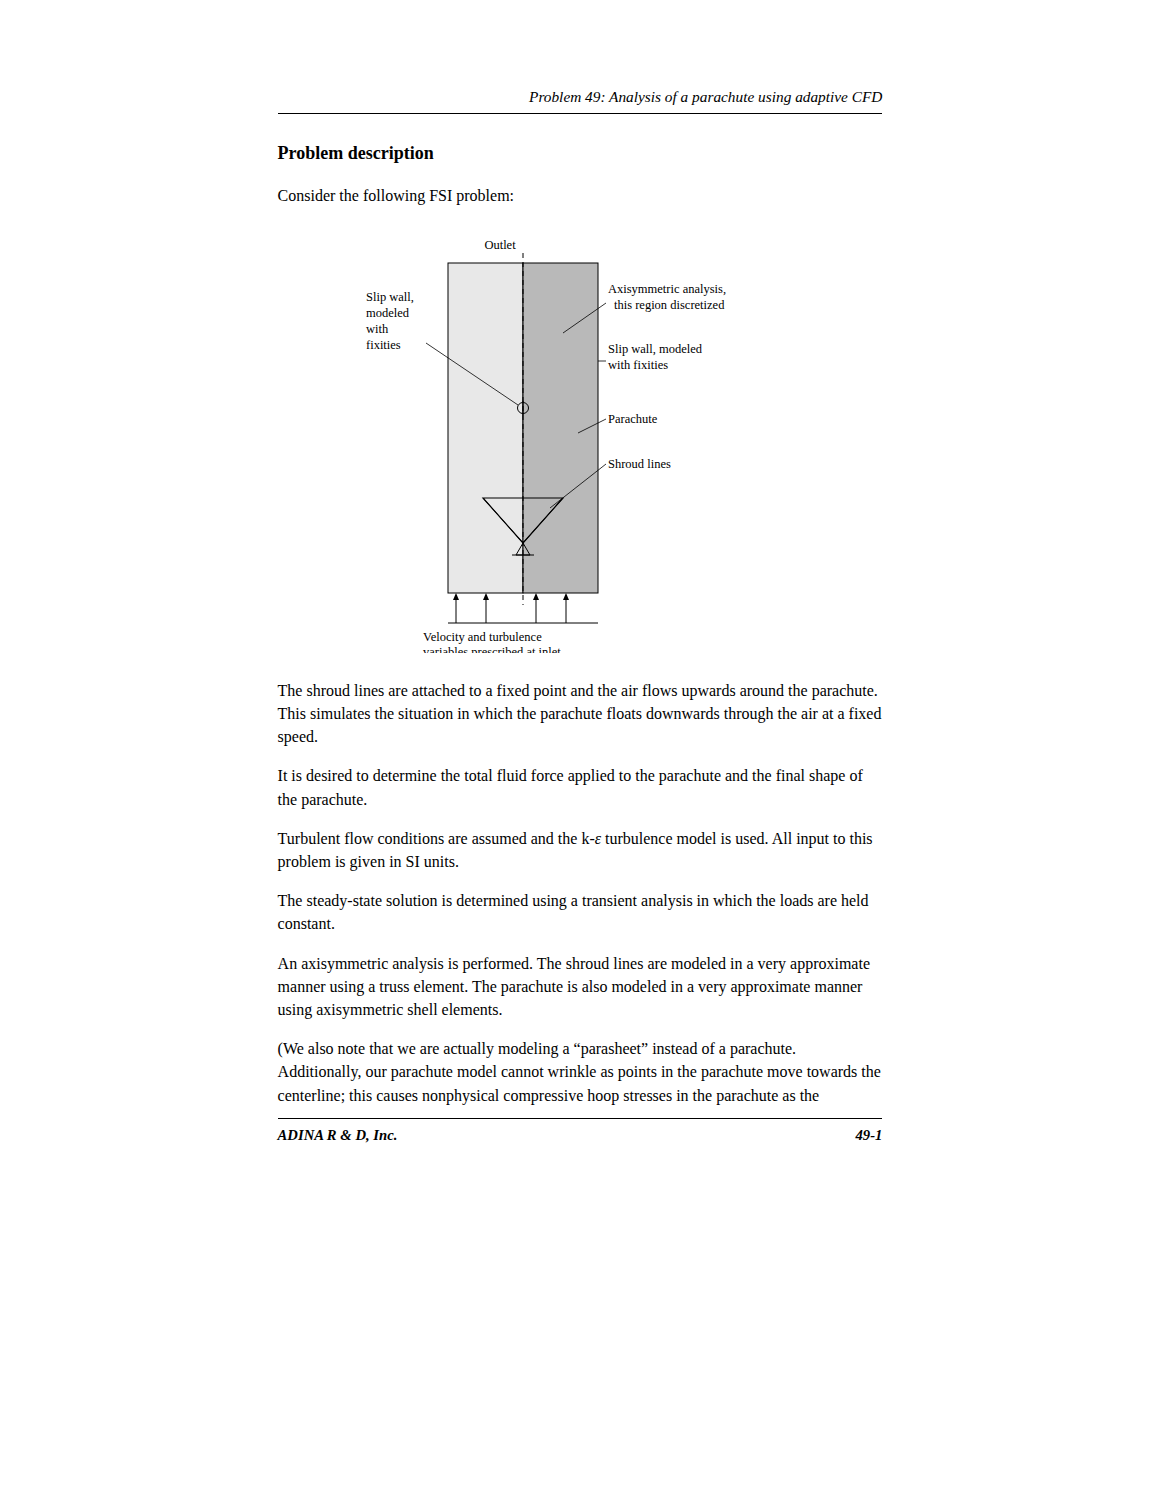Problem 49: Analysis of a parachute using adaptive CFD
Problem description
Consider the following FSI problem:
Outlet Velocity and turbulence variables prescribed at inlet Slip wall, modeled with fixities Axisymmetric analysis, this region discretized Slip wall, modeled with fixities Parachute Shroud lines
The shroud lines are attached to a fixed point and the air flows upwards around the parachute. This simulates the situation in which the parachute floats downwards through the air at a fixed speed.
It is desired to determine the total fluid force applied to the parachute and the final shape of the parachute.
Turbulent flow conditions are assumed and the k-ε turbulence model is used. All input to this problem is given in SI units.
The steady-state solution is determined using a transient analysis in which the loads are held constant.
An axisymmetric analysis is performed. The shroud lines are modeled in a very approximate manner using a truss element. The parachute is also modeled in a very approximate manner using axisymmetric shell elements.
(We also note that we are actually modeling a “parasheet” instead of a parachute. Additionally, our parachute model cannot wrinkle as points in the parachute move towards the centerline; this causes nonphysical compressive hoop stresses in the parachute as the
ADINA R & D, Inc. 49-1